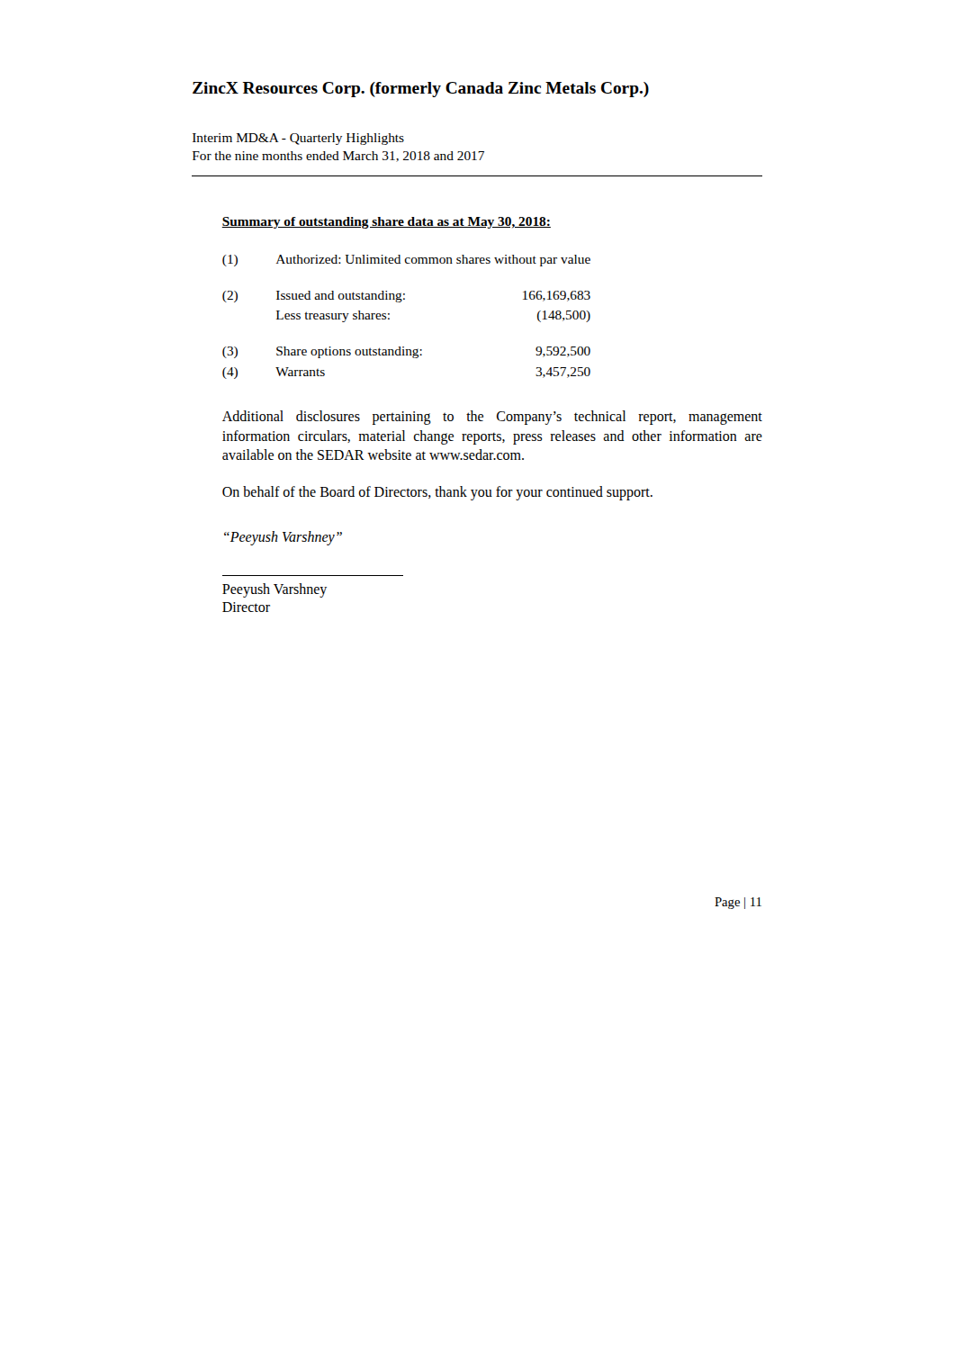ZincX Resources Corp. (formerly Canada Zinc Metals Corp.)
Interim MD&A - Quarterly Highlights
For the nine months ended March 31, 2018 and 2017
Summary of outstanding share data as at May 30, 2018:
| (1) | Authorized: Unlimited common shares without par value |
| (2) | Issued and outstanding: | 166,169,683 |
| | Less treasury shares: | (148,500) |
| (3) | Share options outstanding: | 9,592,500 |
| (4) | Warrants | 3,457,250 |
Additional disclosures pertaining to the Company’s technical report, management information circulars, material change reports, press releases and other information are available on the SEDAR website at www.sedar.com.
On behalf of the Board of Directors, thank you for your continued support.
“Peeyush Varshney”
Peeyush Varshney
Director
Page | 11